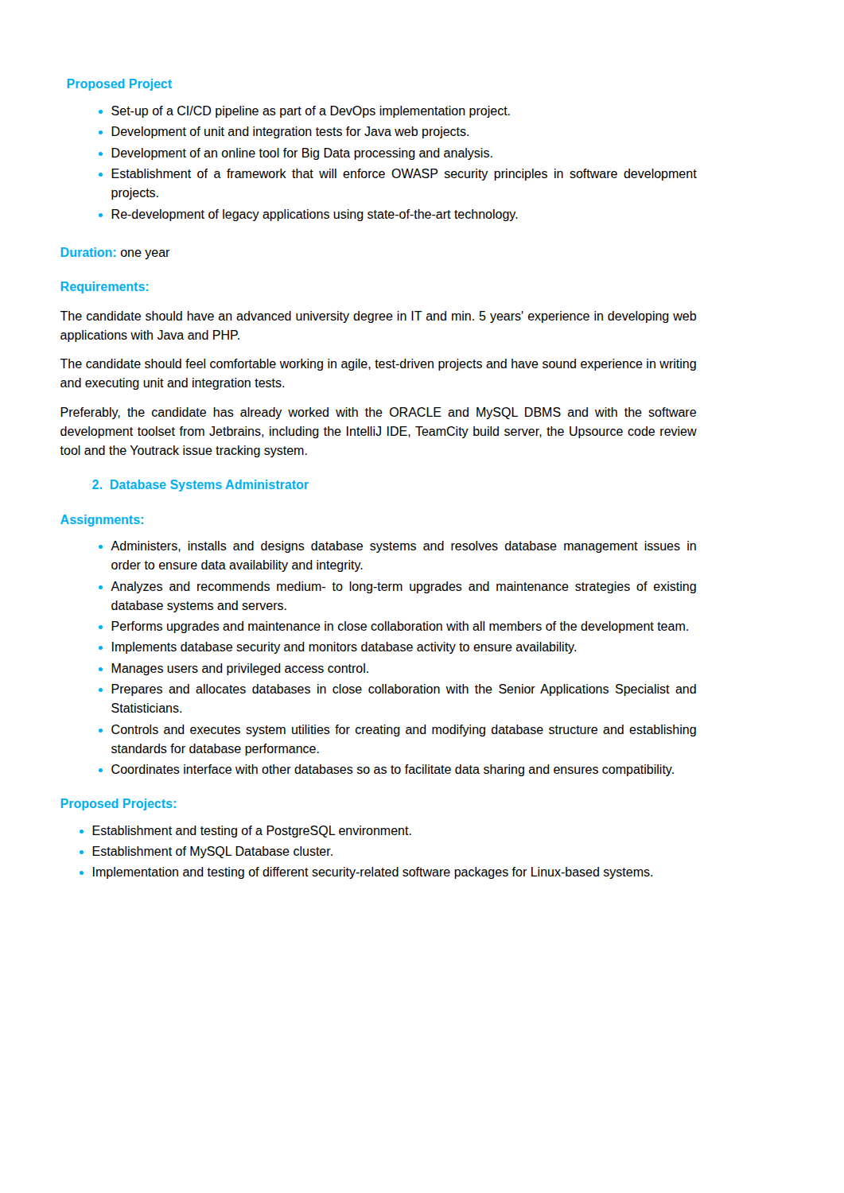Proposed Project
Set-up of a CI/CD pipeline as part of a DevOps implementation project.
Development of unit and integration tests for Java web projects.
Development of an online tool for Big Data processing and analysis.
Establishment of a framework that will enforce OWASP security principles in software development projects.
Re-development of legacy applications using state-of-the-art technology.
Duration: one year
Requirements:
The candidate should have an advanced university degree in IT and min. 5 years' experience in developing web applications with Java and PHP.
The candidate should feel comfortable working in agile, test-driven projects and have sound experience in writing and executing unit and integration tests.
Preferably, the candidate has already worked with the ORACLE and MySQL DBMS and with the software development toolset from Jetbrains, including the IntelliJ IDE, TeamCity build server, the Upsource code review tool and the Youtrack issue tracking system.
2. Database Systems Administrator
Assignments:
Administers, installs and designs database systems and resolves database management issues in order to ensure data availability and integrity.
Analyzes and recommends medium- to long-term upgrades and maintenance strategies of existing database systems and servers.
Performs upgrades and maintenance in close collaboration with all members of the development team.
Implements database security and monitors database activity to ensure availability.
Manages users and privileged access control.
Prepares and allocates databases in close collaboration with the Senior Applications Specialist and Statisticians.
Controls and executes system utilities for creating and modifying database structure and establishing standards for database performance.
Coordinates interface with other databases so as to facilitate data sharing and ensures compatibility.
Proposed Projects:
Establishment and testing of a PostgreSQL environment.
Establishment of MySQL Database cluster.
Implementation and testing of different security-related software packages for Linux-based systems.